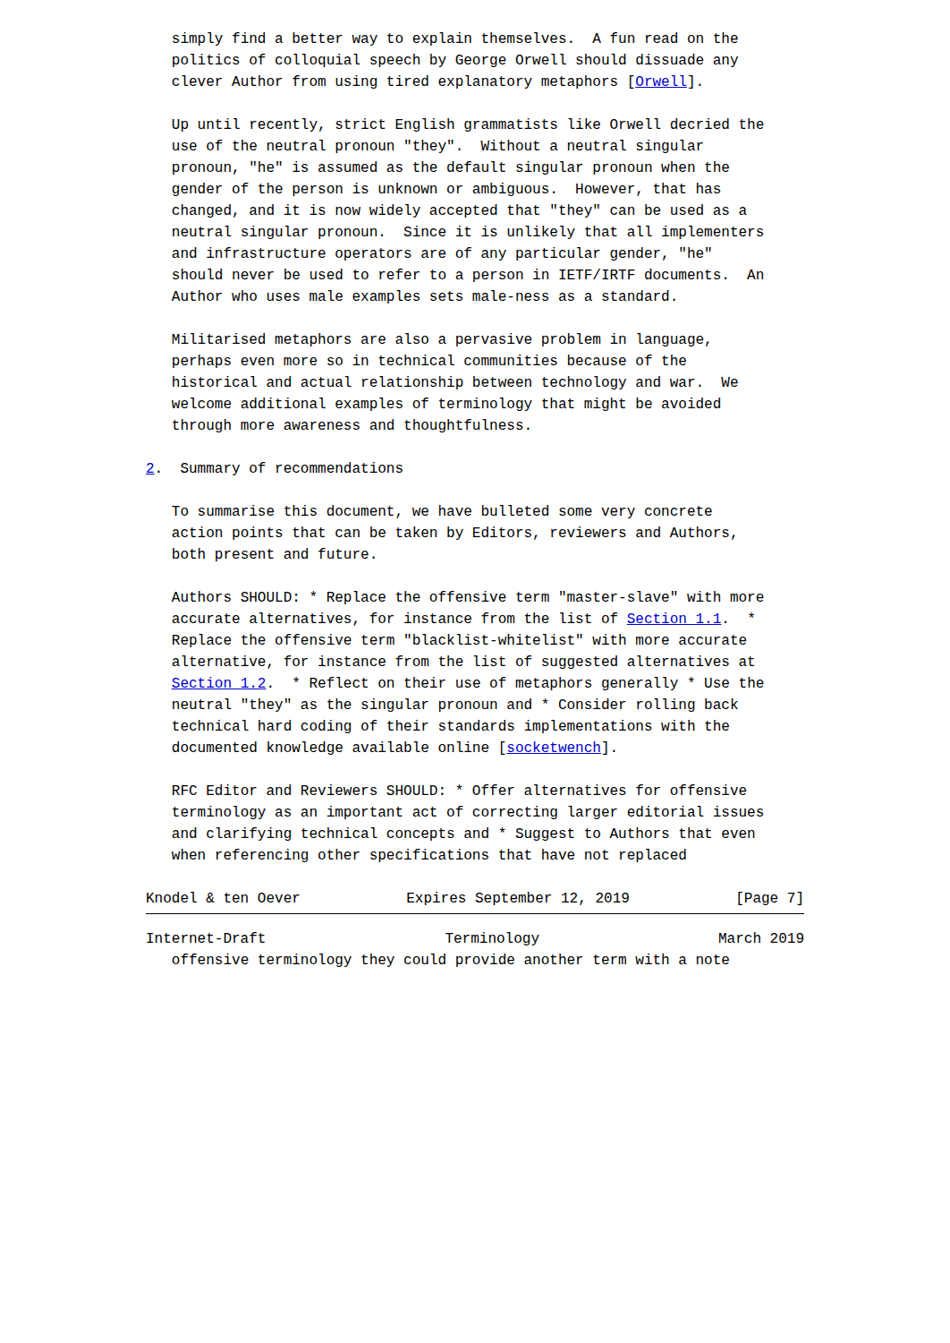simply find a better way to explain themselves.  A fun read on the
   politics of colloquial speech by George Orwell should dissuade any
   clever Author from using tired explanatory metaphors [Orwell].

   Up until recently, strict English grammatists like Orwell decried the
   use of the neutral pronoun "they".  Without a neutral singular
   pronoun, "he" is assumed as the default singular pronoun when the
   gender of the person is unknown or ambiguous.  However, that has
   changed, and it is now widely accepted that "they" can be used as a
   neutral singular pronoun.  Since it is unlikely that all implementers
   and infrastructure operators are of any particular gender, "he"
   should never be used to refer to a person in IETF/IRTF documents.  An
   Author who uses male examples sets male-ness as a standard.

   Militarised metaphors are also a pervasive problem in language,
   perhaps even more so in technical communities because of the
   historical and actual relationship between technology and war.  We
   welcome additional examples of terminology that might be avoided
   through more awareness and thoughtfulness.

2.  Summary of recommendations

   To summarise this document, we have bulleted some very concrete
   action points that can be taken by Editors, reviewers and Authors,
   both present and future.

   Authors SHOULD: * Replace the offensive term "master-slave" with more
   accurate alternatives, for instance from the list of Section 1.1.  *
   Replace the offensive term "blacklist-whitelist" with more accurate
   alternative, for instance from the list of suggested alternatives at
   Section 1.2.  * Reflect on their use of metaphors generally * Use the
   neutral "they" as the singular pronoun and * Consider rolling back
   technical hard coding of their standards implementations with the
   documented knowledge available online [socketwench].

   RFC Editor and Reviewers SHOULD: * Offer alternatives for offensive
   terminology as an important act of correcting larger editorial issues
   and clarifying technical concepts and * Suggest to Authors that even
   when referencing other specifications that have not replaced
Knodel & ten Oever Expires September 12, 2019[Page 7]
Internet-Draft Terminology March 2019
   offensive terminology they could provide another term with a note